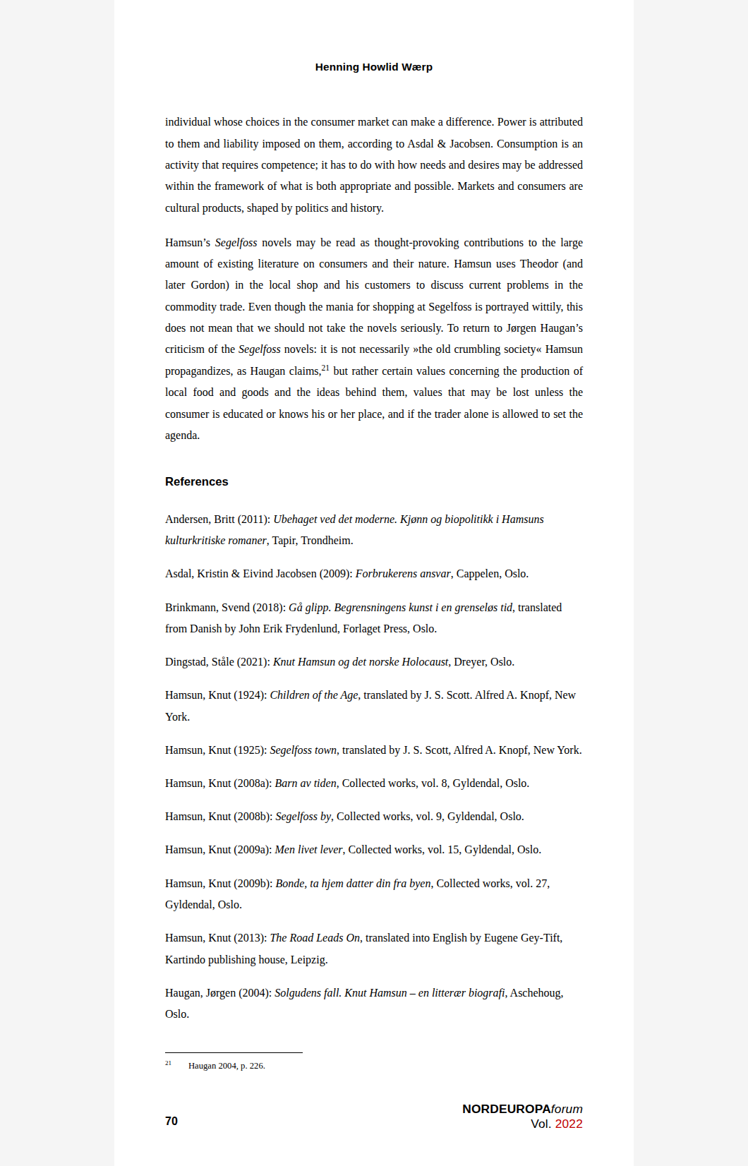Henning Howlid Wærp
individual whose choices in the consumer market can make a difference. Power is attributed to them and liability imposed on them, according to Asdal & Jacobsen. Consumption is an activity that requires competence; it has to do with how needs and desires may be addressed within the framework of what is both appropriate and possible. Markets and consumers are cultural products, shaped by politics and history.
Hamsun’s Segelfoss novels may be read as thought-provoking contributions to the large amount of existing literature on consumers and their nature. Hamsun uses Theodor (and later Gordon) in the local shop and his customers to discuss current problems in the commodity trade. Even though the mania for shopping at Segelfoss is portrayed wittily, this does not mean that we should not take the novels seriously. To return to Jørgen Haugan’s criticism of the Segelfoss novels: it is not necessarily »the old crumbling society« Hamsun propagandizes, as Haugan claims,21 but rather certain values concerning the production of local food and goods and the ideas behind them, values that may be lost unless the consumer is educated or knows his or her place, and if the trader alone is allowed to set the agenda.
References
Andersen, Britt (2011): Ubehaget ved det moderne. Kjønn og biopolitikk i Hamsuns kulturkritiske romaner, Tapir, Trondheim.
Asdal, Kristin & Eivind Jacobsen (2009): Forbrukerens ansvar, Cappelen, Oslo.
Brinkmann, Svend (2018): Gå glipp. Begrensningens kunst i en grenseløs tid, translated from Danish by John Erik Frydenlund, Forlaget Press, Oslo.
Dingstad, Ståle (2021): Knut Hamsun og det norske Holocaust, Dreyer, Oslo.
Hamsun, Knut (1924): Children of the Age, translated by J. S. Scott. Alfred A. Knopf, New York.
Hamsun, Knut (1925): Segelfoss town, translated by J. S. Scott, Alfred A. Knopf, New York.
Hamsun, Knut (2008a): Barn av tiden, Collected works, vol. 8, Gyldendal, Oslo.
Hamsun, Knut (2008b): Segelfoss by, Collected works, vol. 9, Gyldendal, Oslo.
Hamsun, Knut (2009a): Men livet lever, Collected works, vol. 15, Gyldendal, Oslo.
Hamsun, Knut (2009b): Bonde, ta hjem datter din fra byen, Collected works, vol. 27, Gyldendal, Oslo.
Hamsun, Knut (2013): The Road Leads On, translated into English by Eugene Gey-Tift, Kartindo publishing house, Leipzig.
Haugan, Jørgen (2004): Solgudens fall. Knut Hamsun – en litterær biografi, Aschehoug, Oslo.
21 Haugan 2004, p. 226.
70
NORDEUROPA forum
Vol. 2022